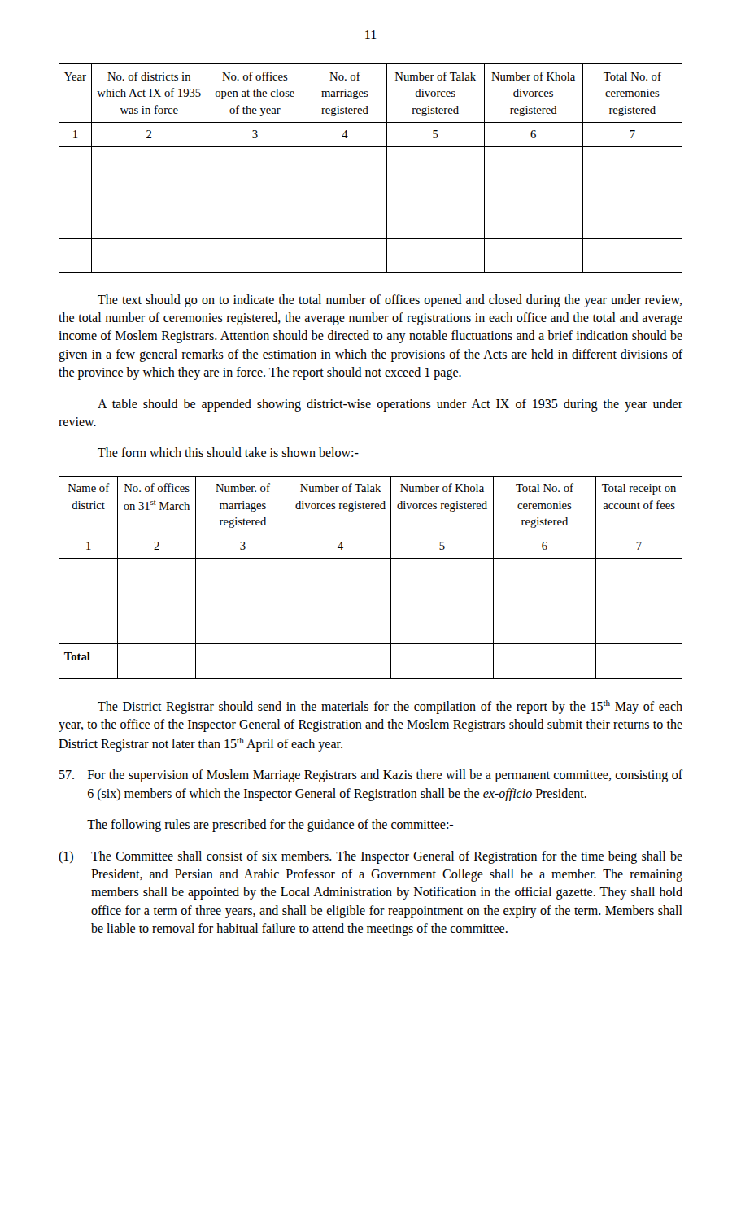11
| Year | No. of districts in which Act IX of 1935 was in force | No. of offices open at the close of the year | No. of marriages registered | Number of Talak divorces registered | Number of Khola divorces registered | Total No. of ceremonies registered |
| --- | --- | --- | --- | --- | --- | --- |
| 1 | 2 | 3 | 4 | 5 | 6 | 7 |
The text should go on to indicate the total number of offices opened and closed during the year under review, the total number of ceremonies registered, the average number of registrations in each office and the total and average income of Moslem Registrars. Attention should be directed to any notable fluctuations and a brief indication should be given in a few general remarks of the estimation in which the provisions of the Acts are held in different divisions of the province by which they are in force. The report should not exceed 1 page.
A table should be appended showing district-wise operations under Act IX of 1935 during the year under review.
The form which this should take is shown below:-
| Name of district | No. of offices on 31 st March | Number. of marriages registered | Number of Talak divorces registered | Number of Khola divorces registered | Total No. of ceremonies registered | Total receipt on account of fees |
| --- | --- | --- | --- | --- | --- | --- |
| 1 | 2 | 3 | 4 | 5 | 6 | 7 |
| Total | | | | | | |
The District Registrar should send in the materials for the compilation of the report by the 15th May of each year, to the office of the Inspector General of Registration and the Moslem Registrars should submit their returns to the District Registrar not later than 15th April of each year.
57. For the supervision of Moslem Marriage Registrars and Kazis there will be a permanent committee, consisting of 6 (six) members of which the Inspector General of Registration shall be the ex-officio President.
The following rules are prescribed for the guidance of the committee:-
(1) The Committee shall consist of six members. The Inspector General of Registration for the time being shall be President, and Persian and Arabic Professor of a Government College shall be a member. The remaining members shall be appointed by the Local Administration by Notification in the official gazette. They shall hold office for a term of three years, and shall be eligible for reappointment on the expiry of the term. Members shall be liable to removal for habitual failure to attend the meetings of the committee.